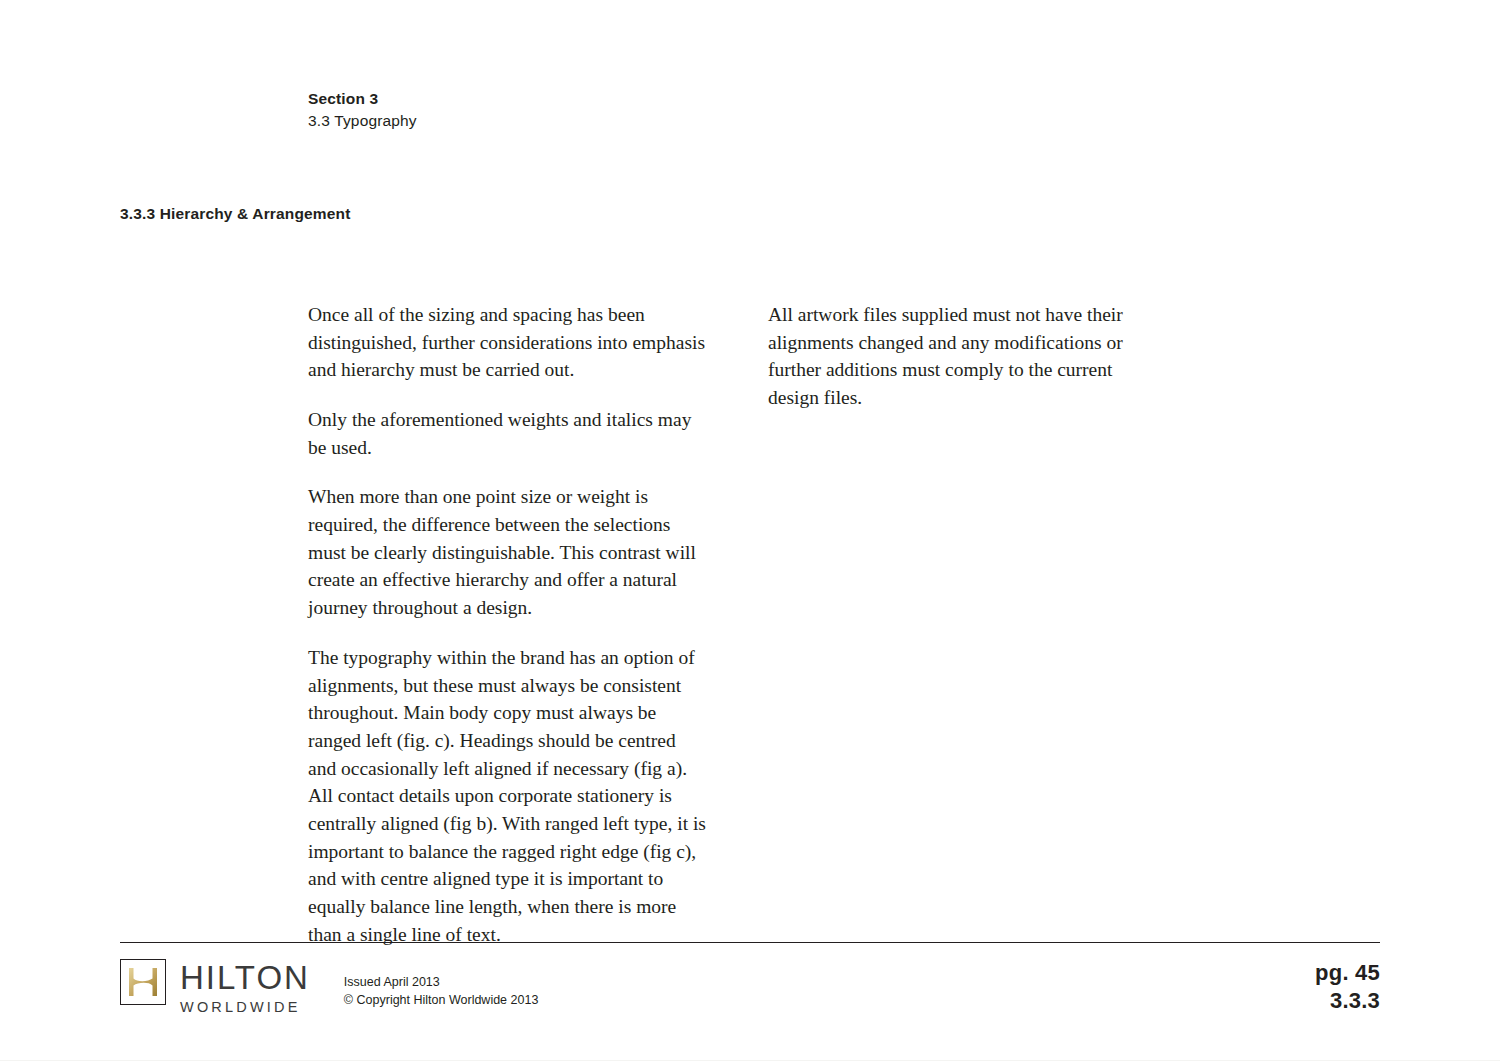Section 3
3.3 Typography
3.3.3 Hierarchy & Arrangement
Once all of the sizing and spacing has been distinguished, further considerations into emphasis and hierarchy must be carried out.
Only the aforementioned weights and italics may be used.
When more than one point size or weight is required, the difference between the selections must be clearly distinguishable. This contrast will create an effective hierarchy and offer a natural journey throughout a design.
The typography within the brand has an option of alignments, but these must always be consistent throughout. Main body copy must always be ranged left (fig. c). Headings should be centred and occasionally left aligned if necessary (fig a). All contact details upon corporate stationery is centrally aligned (fig b). With ranged left type, it is important to balance the ragged right edge (fig c), and with centre aligned type it is important to equally balance line length, when there is more than a single line of text.
All artwork files supplied must not have their alignments changed and any modifications or further additions must comply to the current design files.
HILTON
WORLDWIDE
Issued April 2013
© Copyright Hilton Worldwide 2013
pg. 45 3.3.3